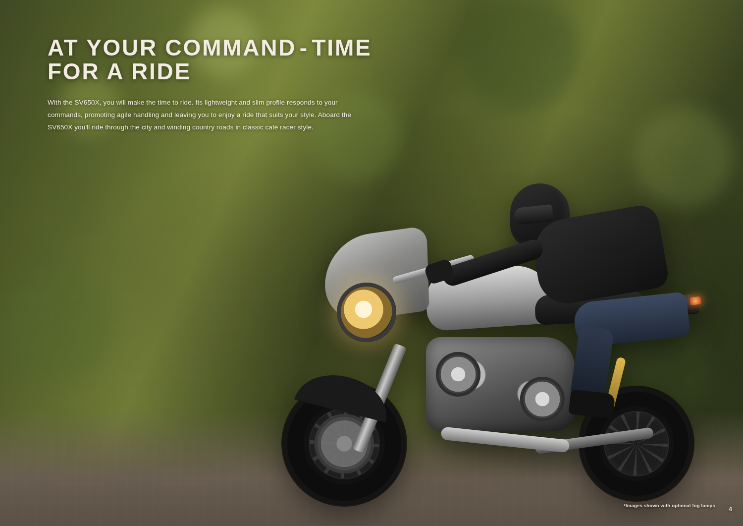At Your Command - Time For A Ride
With the SV650X, you will make the time to ride. Its lightweight and slim profile responds to your commands, promoting agile handling and leaving you to enjoy a ride that suits your style. Aboard the SV650X you'll ride through the city and winding country roads in classic café racer style.
*Images shown with optional fog lamps
4